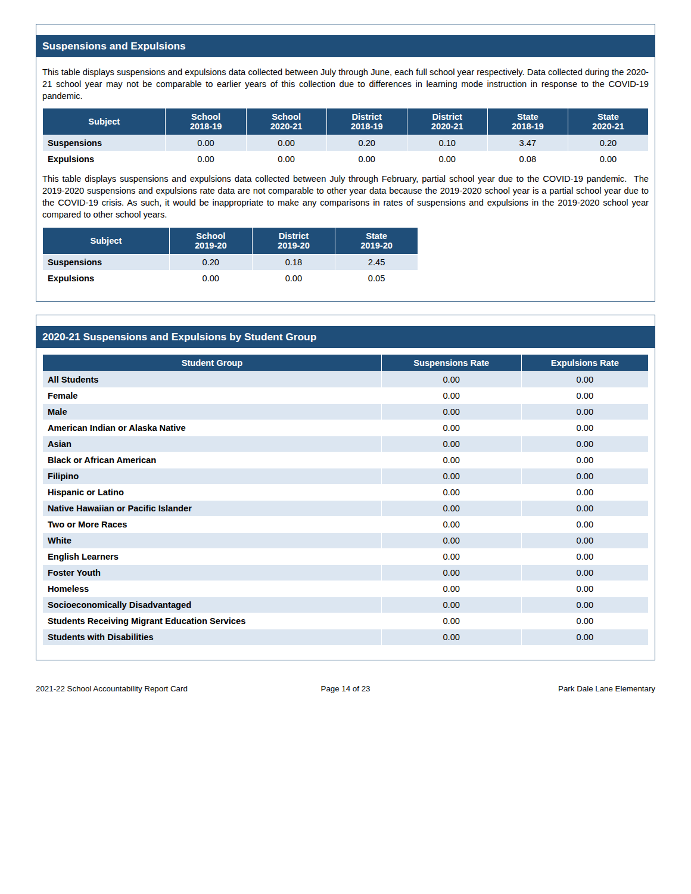Suspensions and Expulsions
This table displays suspensions and expulsions data collected between July through June, each full school year respectively. Data collected during the 2020-21 school year may not be comparable to earlier years of this collection due to differences in learning mode instruction in response to the COVID-19 pandemic.
| Subject | School 2018-19 | School 2020-21 | District 2018-19 | District 2020-21 | State 2018-19 | State 2020-21 |
| --- | --- | --- | --- | --- | --- | --- |
| Suspensions | 0.00 | 0.00 | 0.20 | 0.10 | 3.47 | 0.20 |
| Expulsions | 0.00 | 0.00 | 0.00 | 0.00 | 0.08 | 0.00 |
This table displays suspensions and expulsions data collected between July through February, partial school year due to the COVID-19 pandemic. The 2019-2020 suspensions and expulsions rate data are not comparable to other year data because the 2019-2020 school year is a partial school year due to the COVID-19 crisis. As such, it would be inappropriate to make any comparisons in rates of suspensions and expulsions in the 2019-2020 school year compared to other school years.
| Subject | School 2019-20 | District 2019-20 | State 2019-20 |
| --- | --- | --- | --- |
| Suspensions | 0.20 | 0.18 | 2.45 |
| Expulsions | 0.00 | 0.00 | 0.05 |
2020-21 Suspensions and Expulsions by Student Group
| Student Group | Suspensions Rate | Expulsions Rate |
| --- | --- | --- |
| All Students | 0.00 | 0.00 |
| Female | 0.00 | 0.00 |
| Male | 0.00 | 0.00 |
| American Indian or Alaska Native | 0.00 | 0.00 |
| Asian | 0.00 | 0.00 |
| Black or African American | 0.00 | 0.00 |
| Filipino | 0.00 | 0.00 |
| Hispanic or Latino | 0.00 | 0.00 |
| Native Hawaiian or Pacific Islander | 0.00 | 0.00 |
| Two or More Races | 0.00 | 0.00 |
| White | 0.00 | 0.00 |
| English Learners | 0.00 | 0.00 |
| Foster Youth | 0.00 | 0.00 |
| Homeless | 0.00 | 0.00 |
| Socioeconomically Disadvantaged | 0.00 | 0.00 |
| Students Receiving Migrant Education Services | 0.00 | 0.00 |
| Students with Disabilities | 0.00 | 0.00 |
2021-22 School Accountability Report Card
Page 14 of 23
Park Dale Lane Elementary